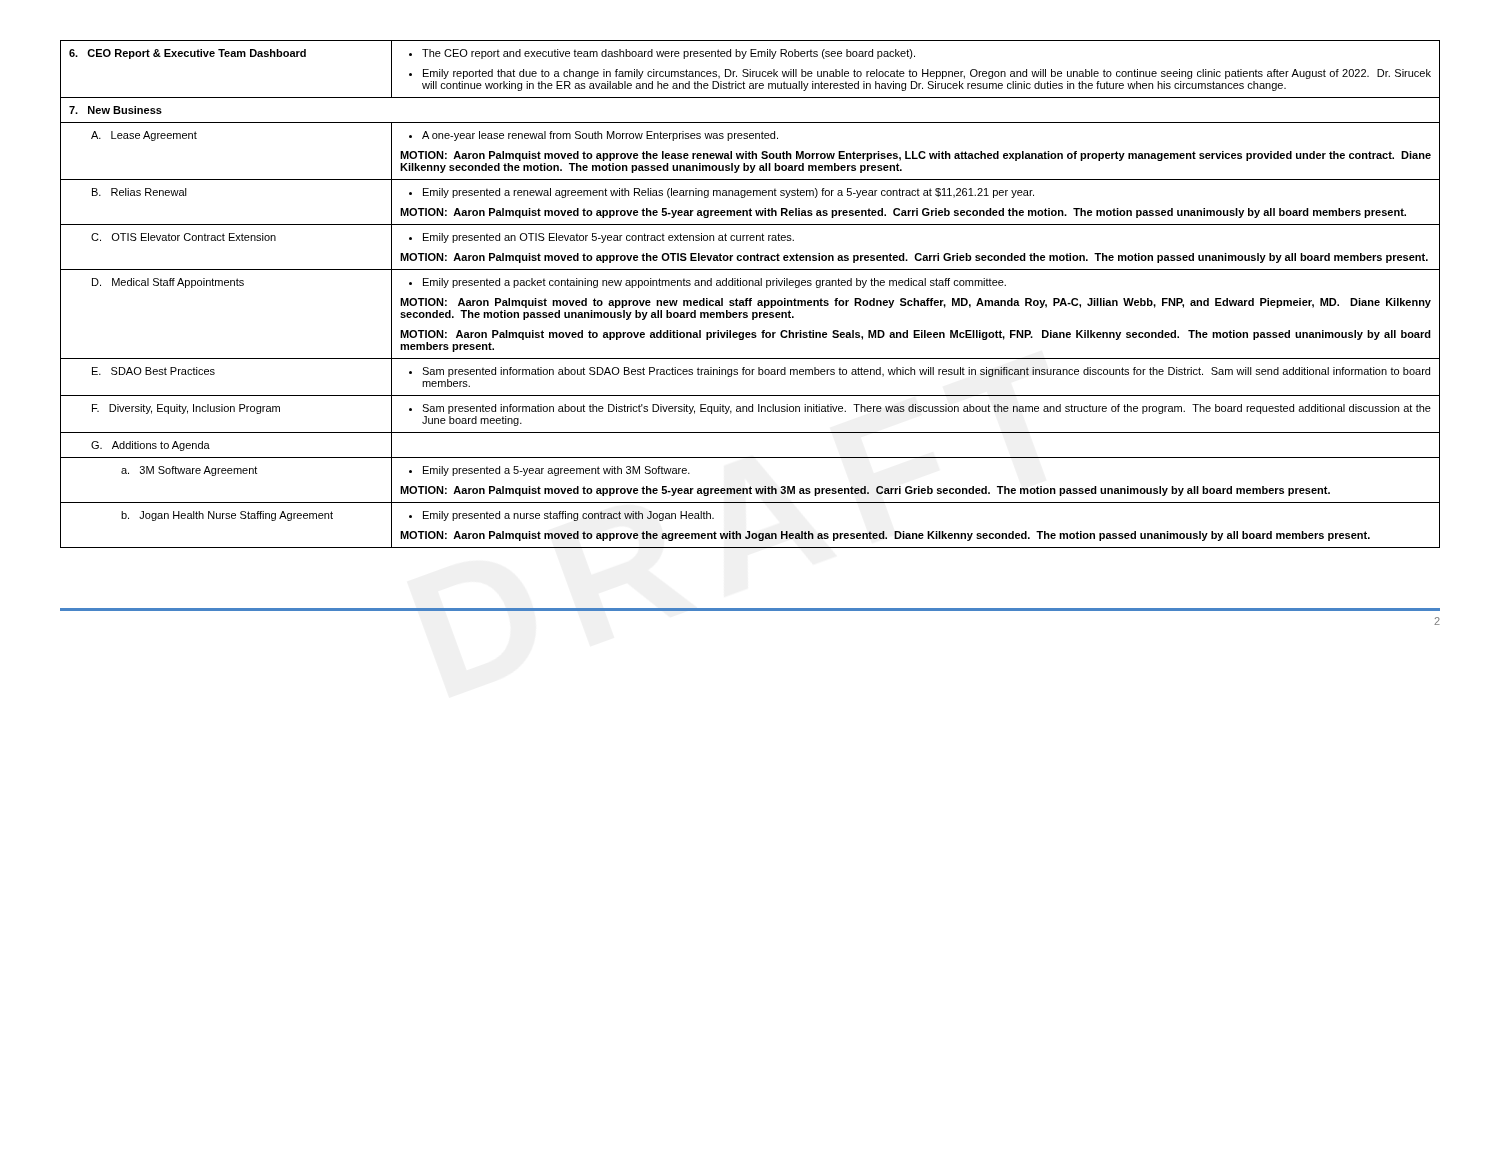DRAFT
| 6. CEO Report & Executive Team Dashboard | The CEO report and executive team dashboard were presented by Emily Roberts (see board packet). Emily reported that due to a change in family circumstances, Dr. Sirucek will be unable to relocate to Heppner, Oregon and will be unable to continue seeing clinic patients after August of 2022. Dr. Sirucek will continue working in the ER as available and he and the District are mutually interested in having Dr. Sirucek resume clinic duties in the future when his circumstances change. |
| 7. New Business |
| A. Lease Agreement | A one-year lease renewal from South Morrow Enterprises was presented. MOTION: Aaron Palmquist moved to approve the lease renewal with South Morrow Enterprises, LLC with attached explanation of property management services provided under the contract. Diane Kilkenny seconded the motion. The motion passed unanimously by all board members present. |
| B. Relias Renewal | Emily presented a renewal agreement with Relias (learning management system) for a 5-year contract at $11,261.21 per year. MOTION: Aaron Palmquist moved to approve the 5-year agreement with Relias as presented. Carri Grieb seconded the motion. The motion passed unanimously by all board members present. |
| C. OTIS Elevator Contract Extension | Emily presented an OTIS Elevator 5-year contract extension at current rates. MOTION: Aaron Palmquist moved to approve the OTIS Elevator contract extension as presented. Carri Grieb seconded the motion. The motion passed unanimously by all board members present. |
| D. Medical Staff Appointments | Emily presented a packet containing new appointments and additional privileges granted by the medical staff committee. MOTION: Aaron Palmquist moved to approve new medical staff appointments for Rodney Schaffer, MD, Amanda Roy, PA-C, Jillian Webb, FNP, and Edward Piepmeier, MD. Diane Kilkenny seconded. The motion passed unanimously by all board members present. MOTION: Aaron Palmquist moved to approve additional privileges for Christine Seals, MD and Eileen McElligott, FNP. Diane Kilkenny seconded. The motion passed unanimously by all board members present. |
| E. SDAO Best Practices | Sam presented information about SDAO Best Practices trainings for board members to attend, which will result in significant insurance discounts for the District. Sam will send additional information to board members. |
| F. Diversity, Equity, Inclusion Program | Sam presented information about the District's Diversity, Equity, and Inclusion initiative. There was discussion about the name and structure of the program. The board requested additional discussion at the June board meeting. |
| G. Additions to Agenda | |
| a. 3M Software Agreement | Emily presented a 5-year agreement with 3M Software. MOTION: Aaron Palmquist moved to approve the 5-year agreement with 3M as presented. Carri Grieb seconded. The motion passed unanimously by all board members present. |
| b. Jogan Health Nurse Staffing Agreement | Emily presented a nurse staffing contract with Jogan Health. MOTION: Aaron Palmquist moved to approve the agreement with Jogan Health as presented. Diane Kilkenny seconded. The motion passed unanimously by all board members present. |
2